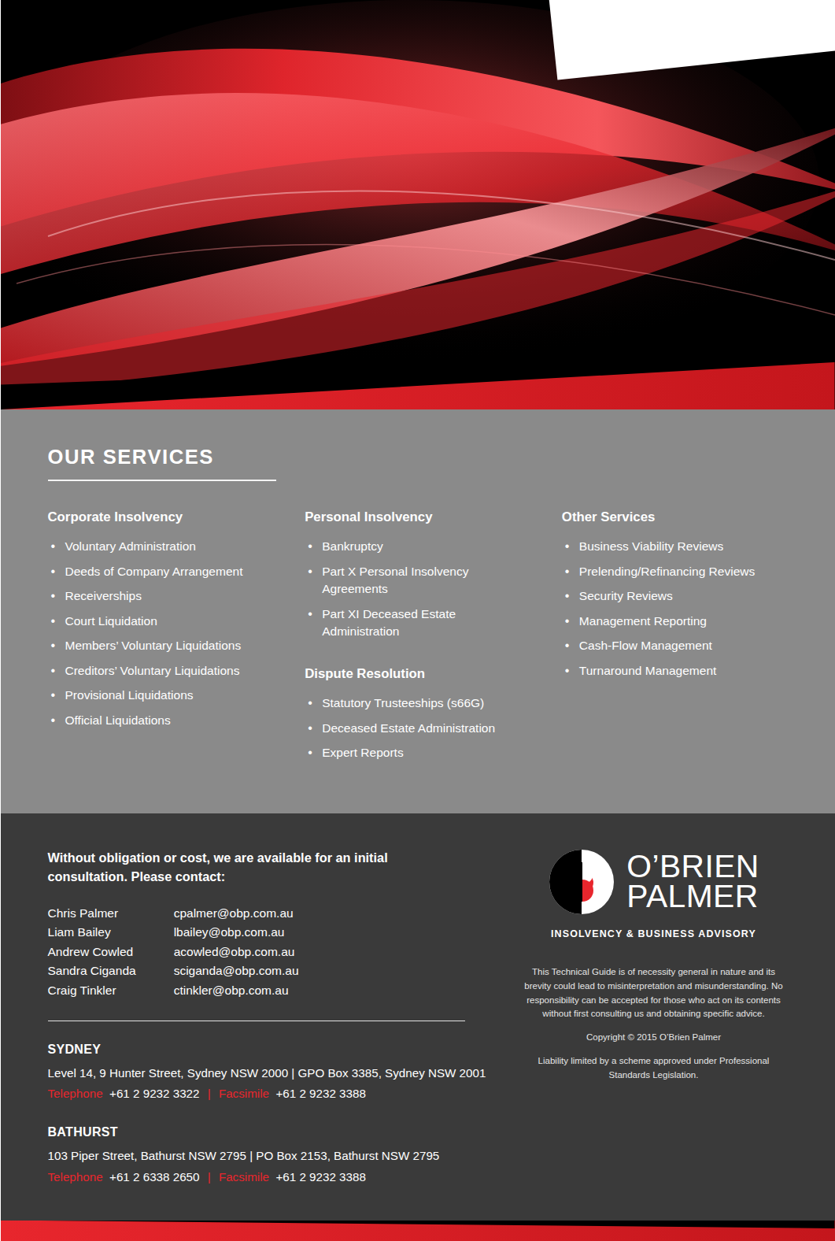Our Services
Corporate Insolvency
Voluntary Administration
Deeds of Company Arrangement
Receiverships
Court Liquidation
Members’ Voluntary Liquidations
Creditors’ Voluntary Liquidations
Provisional Liquidations
Official Liquidations
Personal Insolvency
Bankruptcy
Part X Personal Insolvency Agreements
Part XI Deceased Estate Administration
Dispute Resolution
Statutory Trusteeships (s66G)
Deceased Estate Administration
Expert Reports
Other Services
Business Viability Reviews
Prelending/Refinancing Reviews
Security Reviews
Management Reporting
Cash-Flow Management
Turnaround Management
Without obligation or cost, we are available for an initial consultation. Please contact:
| Chris Palmer | cpalmer@obp.com.au |
| Liam Bailey | lbailey@obp.com.au |
| Andrew Cowled | acowled@obp.com.au |
| Sandra Ciganda | sciganda@obp.com.au |
| Craig Tinkler | ctinkler@obp.com.au |
SYDNEY
Level 14, 9 Hunter Street, Sydney NSW 2000 | GPO Box 3385, Sydney NSW 2001
Telephone +61 2 9232 3322 | Facsimile +61 2 9232 3388
BATHURST
103 Piper Street, Bathurst NSW 2795 | PO Box 2153, Bathurst NSW 2795
Telephone +61 2 6338 2650 | Facsimile +61 2 9232 3388
O’BRIEN PALMER
INSOLVENCY & BUSINESS ADVISORY
This Technical Guide is of necessity general in nature and its brevity could lead to misinterpretation and misunderstanding. No responsibility can be accepted for those who act on its contents without first consulting us and obtaining specific advice.
Copyright © 2015 O’Brien Palmer
Liability limited by a scheme approved under Professional Standards Legislation.